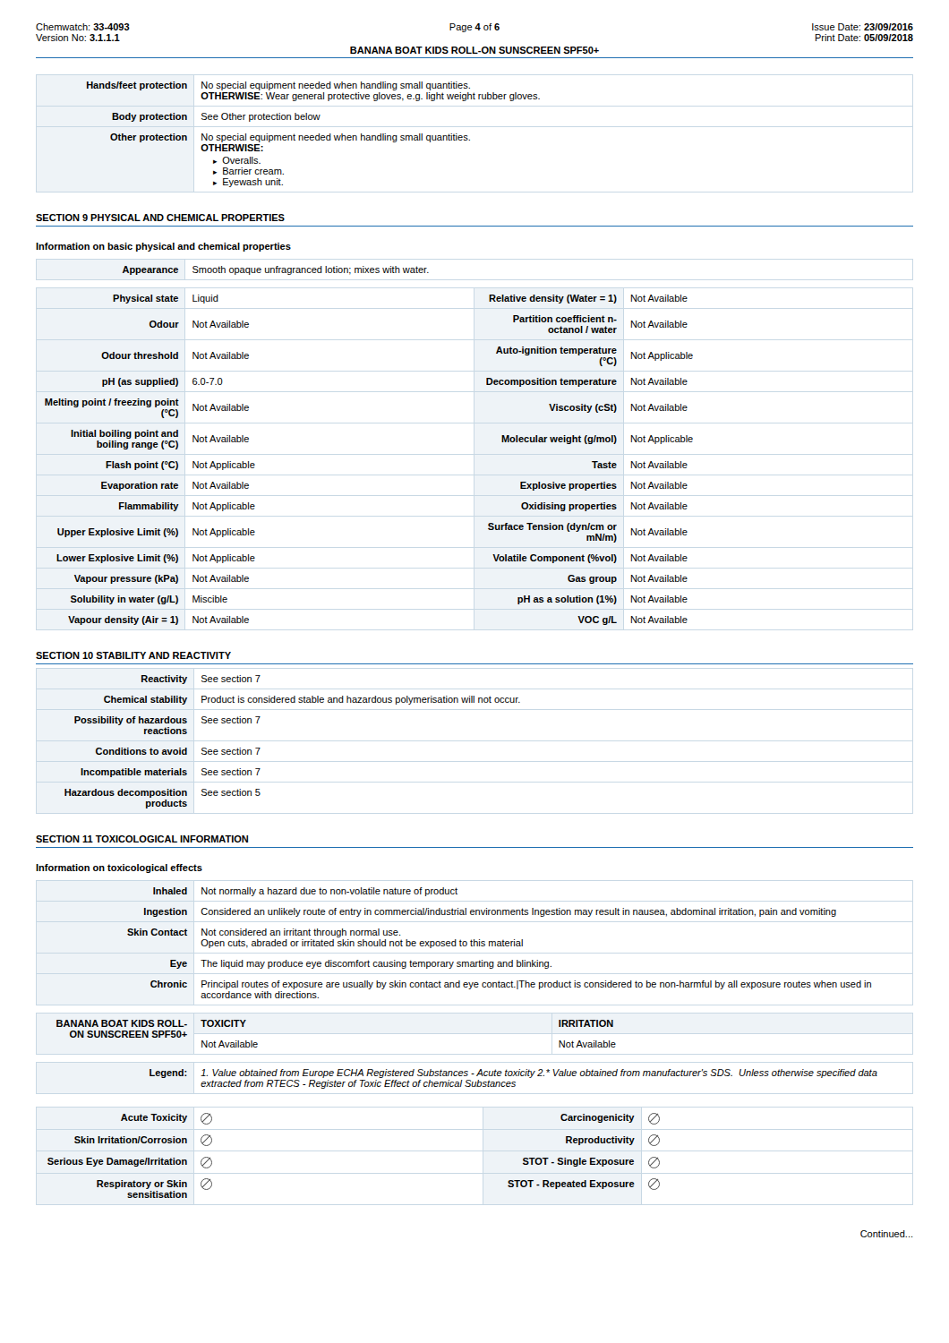Chemwatch: 33-4093
Version No: 3.1.1.1
Page 4 of 6
BANANA BOAT KIDS ROLL-ON SUNSCREEN SPF50+
Issue Date: 23/09/2016
Print Date: 05/09/2018
| Hands/feet protection | No special equipment needed when handling small quantities. OTHERWISE : Wear general protective gloves, e.g. light weight rubber gloves. |
| Body protection | See Other protection below |
| Other protection | No special equipment needed when handling small quantities. OTHERWISE: Overalls. Barrier cream. Eyewash unit. |
SECTION 9 PHYSICAL AND CHEMICAL PROPERTIES
Information on basic physical and chemical properties
| Appearance | Smooth opaque unfragranced lotion; mixes with water. |
| Physical state | Liquid | Relative density (Water = 1) | Not Available |
| Odour | Not Available | Partition coefficient n-octanol / water | Not Available |
| Odour threshold | Not Available | Auto-ignition temperature (°C) | Not Applicable |
| pH (as supplied) | 6.0-7.0 | Decomposition temperature | Not Available |
| Melting point / freezing point (°C) | Not Available | Viscosity (cSt) | Not Available |
| Initial boiling point and boiling range (°C) | Not Available | Molecular weight (g/mol) | Not Applicable |
| Flash point (°C) | Not Applicable | Taste | Not Available |
| Evaporation rate | Not Available | Explosive properties | Not Available |
| Flammability | Not Applicable | Oxidising properties | Not Available |
| Upper Explosive Limit (%) | Not Applicable | Surface Tension (dyn/cm or mN/m) | Not Available |
| Lower Explosive Limit (%) | Not Applicable | Volatile Component (%vol) | Not Available |
| Vapour pressure (kPa) | Not Available | Gas group | Not Available |
| Solubility in water (g/L) | Miscible | pH as a solution (1%) | Not Available |
| Vapour density (Air = 1) | Not Available | VOC g/L | Not Available |
SECTION 10 STABILITY AND REACTIVITY
| Reactivity | See section 7 |
| Chemical stability | Product is considered stable and hazardous polymerisation will not occur. |
| Possibility of hazardous reactions | See section 7 |
| Conditions to avoid | See section 7 |
| Incompatible materials | See section 7 |
| Hazardous decomposition products | See section 5 |
SECTION 11 TOXICOLOGICAL INFORMATION
Information on toxicological effects
| Inhaled | Not normally a hazard due to non-volatile nature of product |
| Ingestion | Considered an unlikely route of entry in commercial/industrial environments Ingestion may result in nausea, abdominal irritation, pain and vomiting |
| Skin Contact | Not considered an irritant through normal use. Open cuts, abraded or irritated skin should not be exposed to this material |
| Eye | The liquid may produce eye discomfort causing temporary smarting and blinking. |
| Chronic | Principal routes of exposure are usually by skin contact and eye contact./The product is considered to be non-harmful by all exposure routes when used in accordance with directions. |
| BANANA BOAT KIDS ROLL-ON SUNSCREEN SPF50+ | TOXICITY | IRRITATION |
| Not Available | Not Available |
| Legend: | 1. Value obtained from Europe ECHA Registered Substances - Acute toxicity 2.* Value obtained from manufacturer's SDS. Unless otherwise specified data extracted from RTECS - Register of Toxic Effect of chemical Substances |
| Acute Toxicity | | Carcinogenicity | |
| Skin Irritation/Corrosion | | Reproductivity | |
| Serious Eye Damage/Irritation | | STOT - Single Exposure | |
| Respiratory or Skin sensitisation | | STOT - Repeated Exposure | |
Continued...